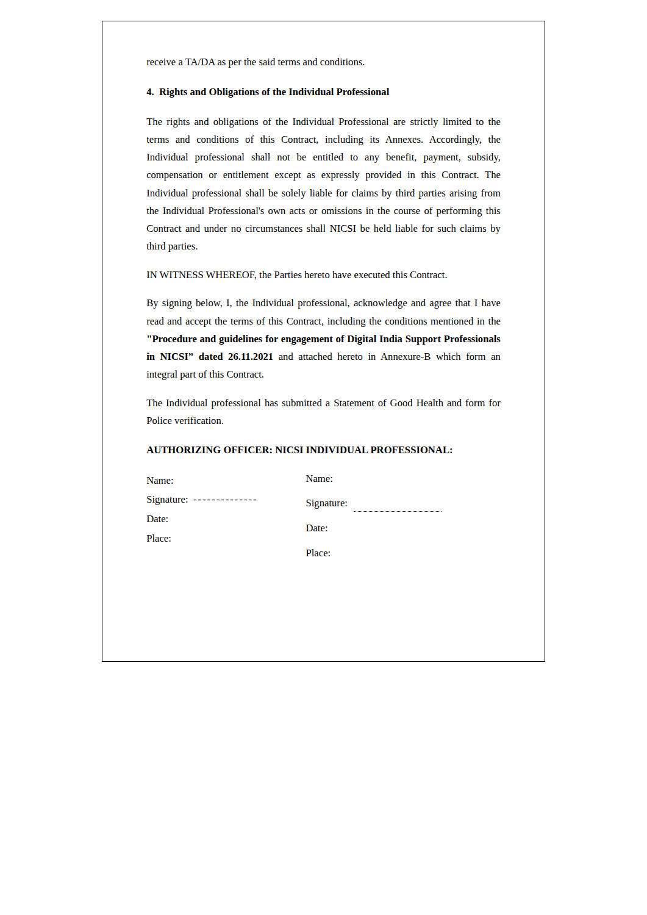receive a TA/DA as per the said terms and conditions.
4. Rights and Obligations of the Individual Professional
The rights and obligations of the Individual Professional are strictly limited to the terms and conditions of this Contract, including its Annexes. Accordingly, the Individual professional shall not be entitled to any benefit, payment, subsidy, compensation or entitlement except as expressly provided in this Contract. The Individual professional shall be solely liable for claims by third parties arising from the Individual Professional's own acts or omissions in the course of performing this Contract and under no circumstances shall NICSI be held liable for such claims by third parties.
IN WITNESS WHEREOF, the Parties hereto have executed this Contract.
By signing below, I, the Individual professional, acknowledge and agree that I have read and accept the terms of this Contract, including the conditions mentioned in the "Procedure and guidelines for engagement of Digital India Support Professionals in NICSI” dated 26.11.2021 and attached hereto in Annexure-B which form an integral part of this Contract.
The Individual professional has submitted a Statement of Good Health and form for Police verification.
| AUTHORIZING OFFICER: NICSI | INDIVIDUAL PROFESSIONAL: |
| Name: Signature: -------------- Date: Place: | Name: Signature: Date: Place: |